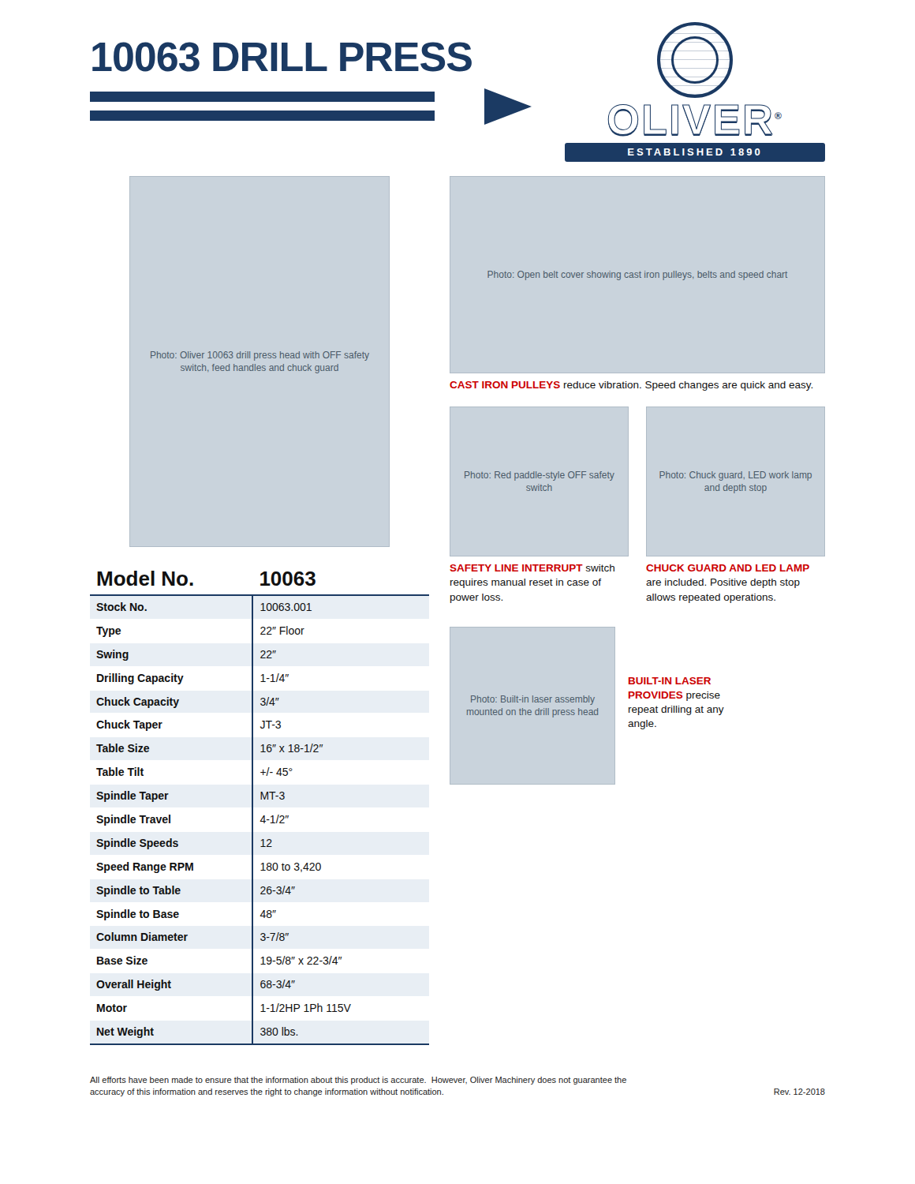10063 Drill Press
OLIVER®
ESTABLISHED 1890
Photo: Oliver 10063 drill press head with OFF safety switch, feed handles and chuck guard
| Model No. | 10063 |
| --- | --- |
| Stock No. | 10063.001 |
| Type | 22″ Floor |
| Swing | 22″ |
| Drilling Capacity | 1-1/4″ |
| Chuck Capacity | 3/4″ |
| Chuck Taper | JT-3 |
| Table Size | 16″ x 18-1/2″ |
| Table Tilt | +/- 45° |
| Spindle Taper | MT-3 |
| Spindle Travel | 4-1/2″ |
| Spindle Speeds | 12 |
| Speed Range RPM | 180 to 3,420 |
| Spindle to Table | 26-3/4″ |
| Spindle to Base | 48″ |
| Column Diameter | 3-7/8″ |
| Base Size | 19-5/8″ x 22-3/4″ |
| Overall Height | 68-3/4″ |
| Motor | 1-1/2HP 1Ph 115V |
| Net Weight | 380 lbs. |
Photo: Open belt cover showing cast iron pulleys, belts and speed chart
Cast iron pulleys reduce vibration. Speed changes are quick and easy.
Photo: Red paddle-style OFF safety switch
Safety line interrupt switch requires manual reset in case of power loss.
Photo: Chuck guard, LED work lamp and depth stop
Chuck guard and LED lamp are included. Positive depth stop allows repeated operations.
Photo: Built-in laser assembly mounted on the drill press head
Built-in laser provides precise repeat drilling at any angle.
All efforts have been made to ensure that the information about this product is accurate. However, Oliver Machinery does not guarantee the accuracy of this information and reserves the right to change information without notification.
Rev. 12-2018